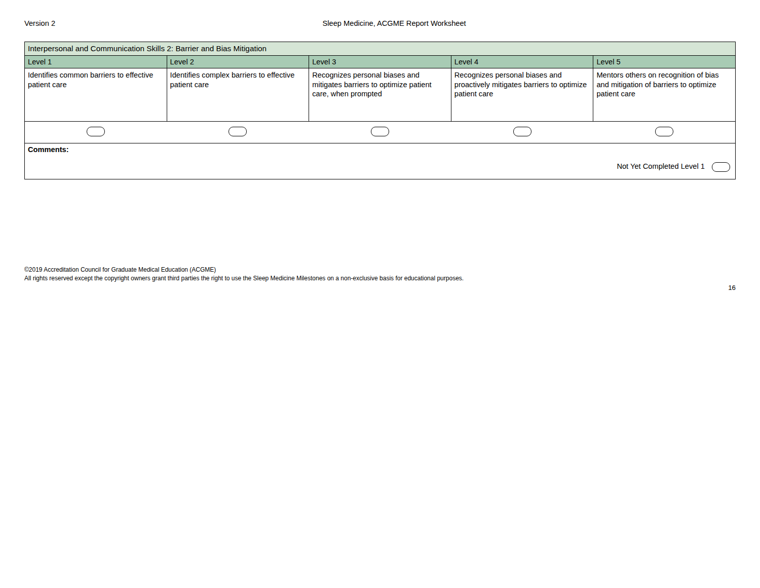Version 2
Sleep Medicine, ACGME Report Worksheet
| Interpersonal and Communication Skills 2: Barrier and Bias Mitigation |
| Level 1 | Level 2 | Level 3 | Level 4 | Level 5 |
| Identifies common barriers to effective patient care | Identifies complex barriers to effective patient care | Recognizes personal biases and mitigates barriers to optimize patient care, when prompted | Recognizes personal biases and proactively mitigates barriers to optimize patient care | Mentors others on recognition of bias and mitigation of barriers to optimize patient care |
| Comments: Not Yet Completed Level 1 |
©2019 Accreditation Council for Graduate Medical Education (ACGME)
All rights reserved except the copyright owners grant third parties the right to use the Sleep Medicine Milestones on a non-exclusive basis for educational purposes.
16